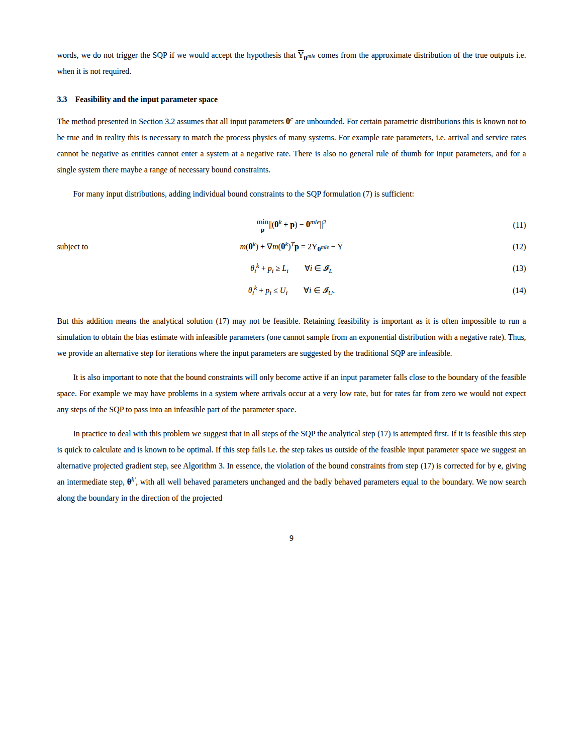words, we do not trigger the SQP if we would accept the hypothesis that Yθmle comes from the approximate distribution of the true outputs i.e. when it is not required.
3.3 Feasibility and the input parameter space
The method presented in Section 3.2 assumes that all input parameters θc are unbounded. For certain parametric distributions this is known not to be true and in reality this is necessary to match the process physics of many systems. For example rate parameters, i.e. arrival and service rates cannot be negative as entities cannot enter a system at a negative rate. There is also no general rule of thumb for input parameters, and for a single system there maybe a range of necessary bound constraints.
For many input distributions, adding individual bound constraints to the SQP formulation (7) is sufficient:
| | min p //( θ k + p ) − θ mle // 2 | (11) |
| subject to | m ( θ k ) + ∇ m ( θ k ) T p = 2 Y θ mle − Y | (12) |
| | θ i k + p i ≥ L i ∀ i ∈ 𝓘 L | (13) |
| | θ i k + p i ≤ U i ∀ i ∈ 𝓘 U . | (14) |
But this addition means the analytical solution (17) may not be feasible. Retaining feasibility is important as it is often impossible to run a simulation to obtain the bias estimate with infeasible parameters (one cannot sample from an exponential distribution with a negative rate). Thus, we provide an alternative step for iterations where the input parameters are suggested by the traditional SQP are infeasible.
It is also important to note that the bound constraints will only become active if an input parameter falls close to the boundary of the feasible space. For example we may have problems in a system where arrivals occur at a very low rate, but for rates far from zero we would not expect any steps of the SQP to pass into an infeasible part of the parameter space.
In practice to deal with this problem we suggest that in all steps of the SQP the analytical step (17) is attempted first. If it is feasible this step is quick to calculate and is known to be optimal. If this step fails i.e. the step takes us outside of the feasible input parameter space we suggest an alternative projected gradient step, see Algorithm 3. In essence, the violation of the bound constraints from step (17) is corrected for by e, giving an intermediate step, θk′, with all well behaved parameters unchanged and the badly behaved parameters equal to the boundary. We now search along the boundary in the direction of the projected
9